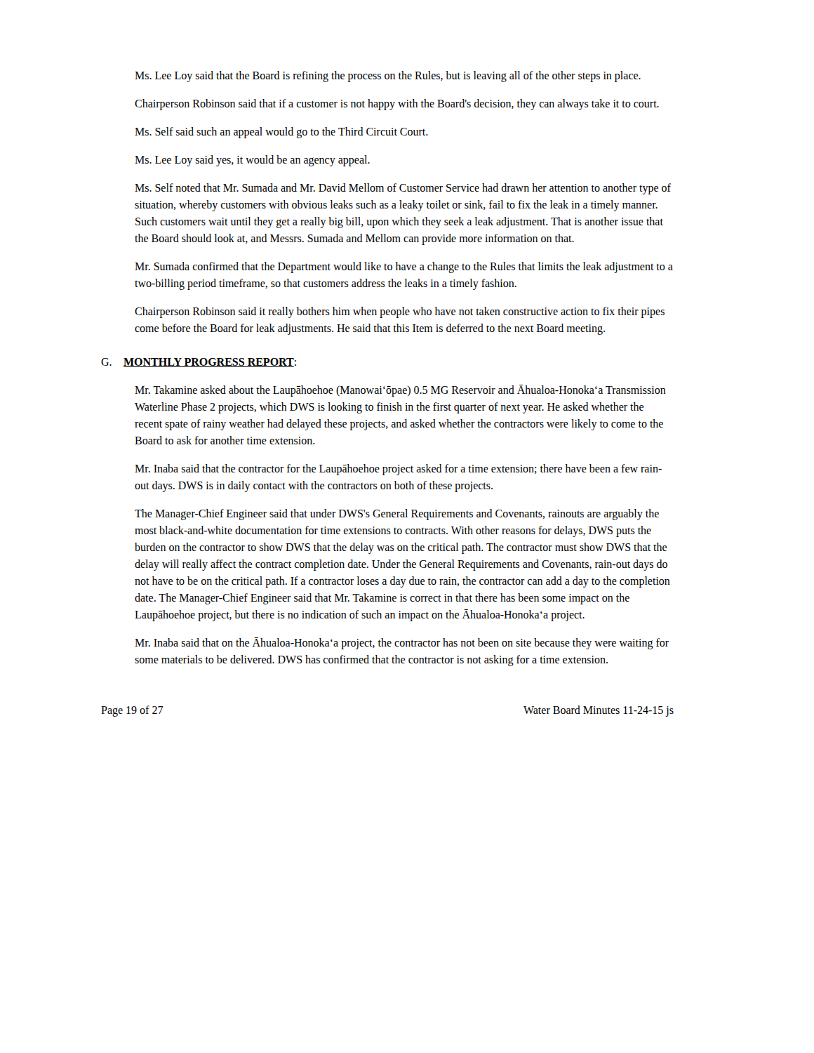Ms. Lee Loy said that the Board is refining the process on the Rules, but is leaving all of the other steps in place.
Chairperson Robinson said that if a customer is not happy with the Board's decision, they can always take it to court.
Ms. Self said such an appeal would go to the Third Circuit Court.
Ms. Lee Loy said yes, it would be an agency appeal.
Ms. Self noted that Mr. Sumada and Mr. David Mellom of Customer Service had drawn her attention to another type of situation, whereby customers with obvious leaks such as a leaky toilet or sink, fail to fix the leak in a timely manner. Such customers wait until they get a really big bill, upon which they seek a leak adjustment. That is another issue that the Board should look at, and Messrs. Sumada and Mellom can provide more information on that.
Mr. Sumada confirmed that the Department would like to have a change to the Rules that limits the leak adjustment to a two-billing period timeframe, so that customers address the leaks in a timely fashion.
Chairperson Robinson said it really bothers him when people who have not taken constructive action to fix their pipes come before the Board for leak adjustments. He said that this Item is deferred to the next Board meeting.
G. MONTHLY PROGRESS REPORT:
Mr. Takamine asked about the Laupāhoehoe (Manowaiʻōpae) 0.5 MG Reservoir and Āhualoa-Honokaʻa Transmission Waterline Phase 2 projects, which DWS is looking to finish in the first quarter of next year. He asked whether the recent spate of rainy weather had delayed these projects, and asked whether the contractors were likely to come to the Board to ask for another time extension.
Mr. Inaba said that the contractor for the Laupāhoehoe project asked for a time extension; there have been a few rain-out days. DWS is in daily contact with the contractors on both of these projects.
The Manager-Chief Engineer said that under DWS's General Requirements and Covenants, rainouts are arguably the most black-and-white documentation for time extensions to contracts. With other reasons for delays, DWS puts the burden on the contractor to show DWS that the delay was on the critical path. The contractor must show DWS that the delay will really affect the contract completion date. Under the General Requirements and Covenants, rain-out days do not have to be on the critical path. If a contractor loses a day due to rain, the contractor can add a day to the completion date. The Manager-Chief Engineer said that Mr. Takamine is correct in that there has been some impact on the Laupāhoehoe project, but there is no indication of such an impact on the Āhualoa-Honokaʻa project.
Mr. Inaba said that on the Āhualoa-Honokaʻa project, the contractor has not been on site because they were waiting for some materials to be delivered. DWS has confirmed that the contractor is not asking for a time extension.
Page 19 of 27 Water Board Minutes 11-24-15 js